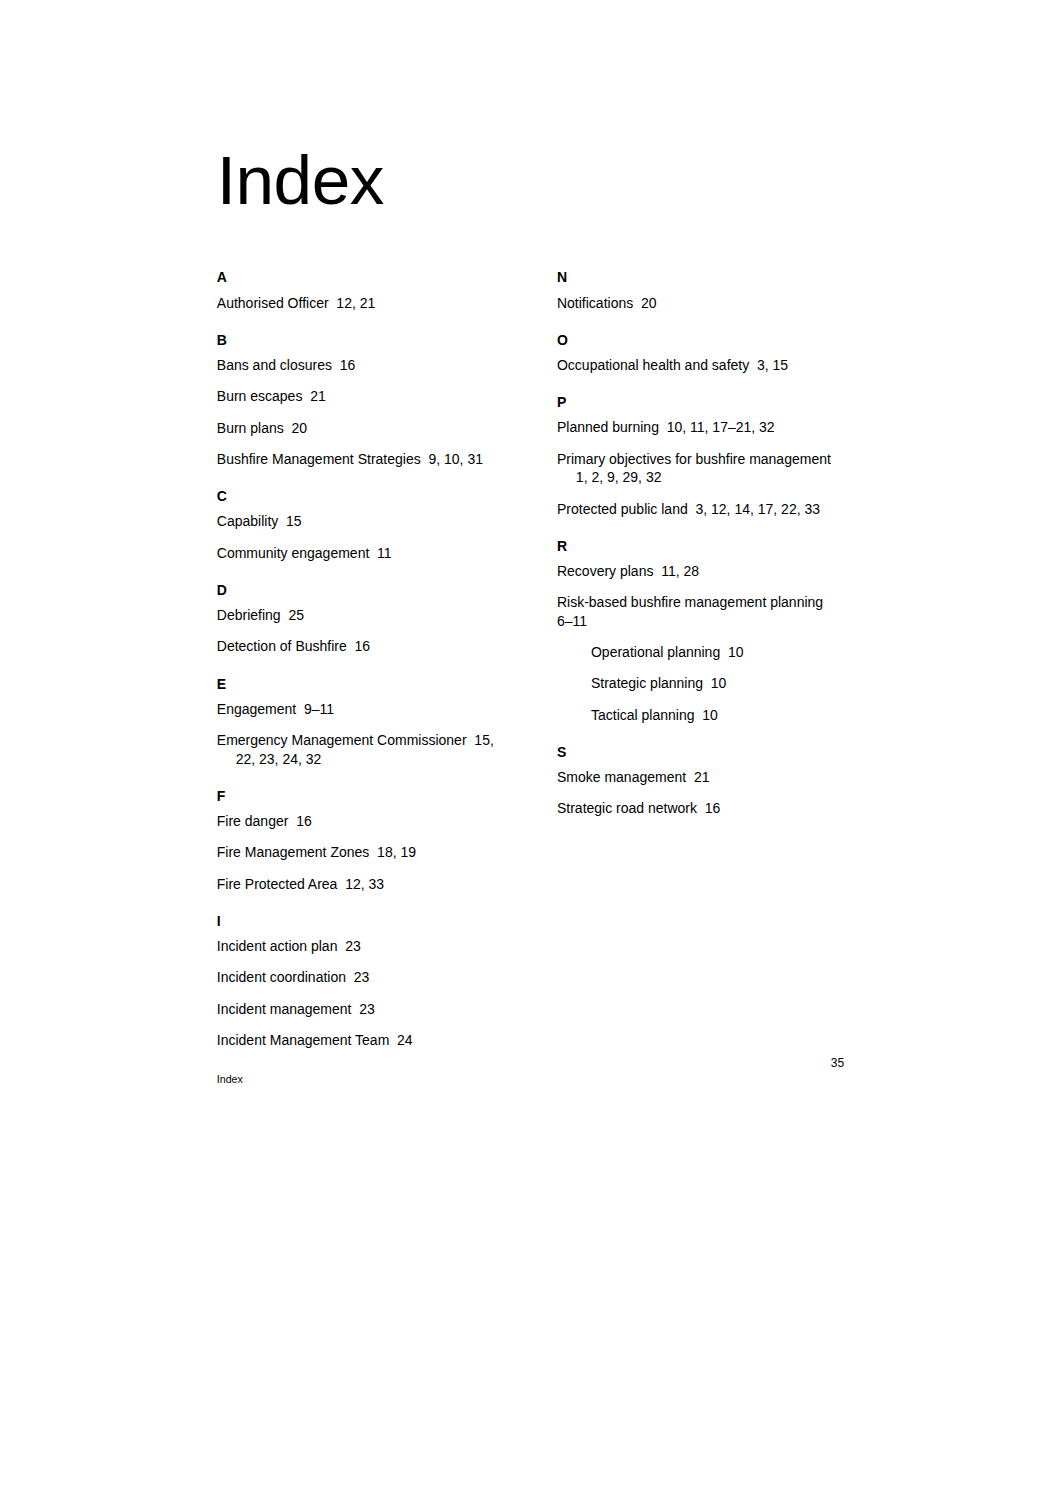Index
A
Authorised Officer 12, 21
B
Bans and closures 16
Burn escapes 21
Burn plans 20
Bushfire Management Strategies 9, 10, 31
C
Capability 15
Community engagement 11
D
Debriefing 25
Detection of Bushfire 16
E
Engagement 9–11
Emergency Management Commissioner 15, 22, 23, 24, 32
F
Fire danger 16
Fire Management Zones 18, 19
Fire Protected Area 12, 33
I
Incident action plan 23
Incident coordination 23
Incident management 23
Incident Management Team 24
N
Notifications 20
O
Occupational health and safety 3, 15
P
Planned burning 10, 11, 17–21, 32
Primary objectives for bushfire management 1, 2, 9, 29, 32
Protected public land 3, 12, 14, 17, 22, 33
R
Recovery plans 11, 28
Risk-based bushfire management planning 6–11
Operational planning 10
Strategic planning 10
Tactical planning 10
S
Smoke management 21
Strategic road network 16
Index 35